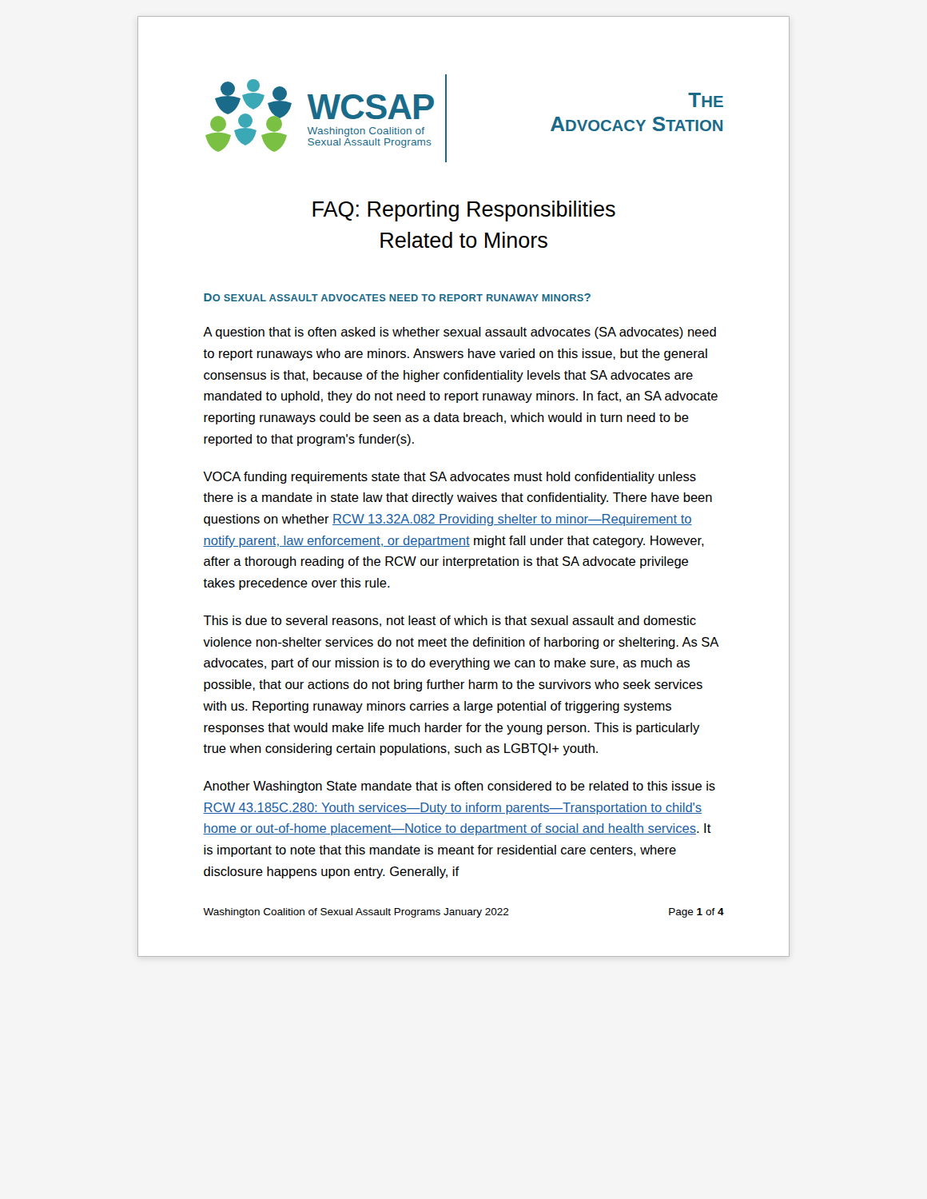WCSAP Washington Coalition of Sexual Assault Programs
THE ADVOCACY STATION
FAQ: Reporting Responsibilities
Related to Minors
DO SEXUAL ASSAULT ADVOCATES NEED TO REPORT RUNAWAY MINORS?
A question that is often asked is whether sexual assault advocates (SA advocates) need to report runaways who are minors. Answers have varied on this issue, but the general consensus is that, because of the higher confidentiality levels that SA advocates are mandated to uphold, they do not need to report runaway minors. In fact, an SA advocate reporting runaways could be seen as a data breach, which would in turn need to be reported to that program's funder(s).
VOCA funding requirements state that SA advocates must hold confidentiality unless there is a mandate in state law that directly waives that confidentiality. There have been questions on whether RCW 13.32A.082 Providing shelter to minor—Requirement to notify parent, law enforcement, or department might fall under that category. However, after a thorough reading of the RCW our interpretation is that SA advocate privilege takes precedence over this rule.
This is due to several reasons, not least of which is that sexual assault and domestic violence non-shelter services do not meet the definition of harboring or sheltering. As SA advocates, part of our mission is to do everything we can to make sure, as much as possible, that our actions do not bring further harm to the survivors who seek services with us. Reporting runaway minors carries a large potential of triggering systems responses that would make life much harder for the young person. This is particularly true when considering certain populations, such as LGBTQI+ youth.
Another Washington State mandate that is often considered to be related to this issue is RCW 43.185C.280: Youth services—Duty to inform parents—Transportation to child's home or out-of-home placement—Notice to department of social and health services. It is important to note that this mandate is meant for residential care centers, where disclosure happens upon entry. Generally, if
Washington Coalition of Sexual Assault Programs January 2022 Page 1 of 4